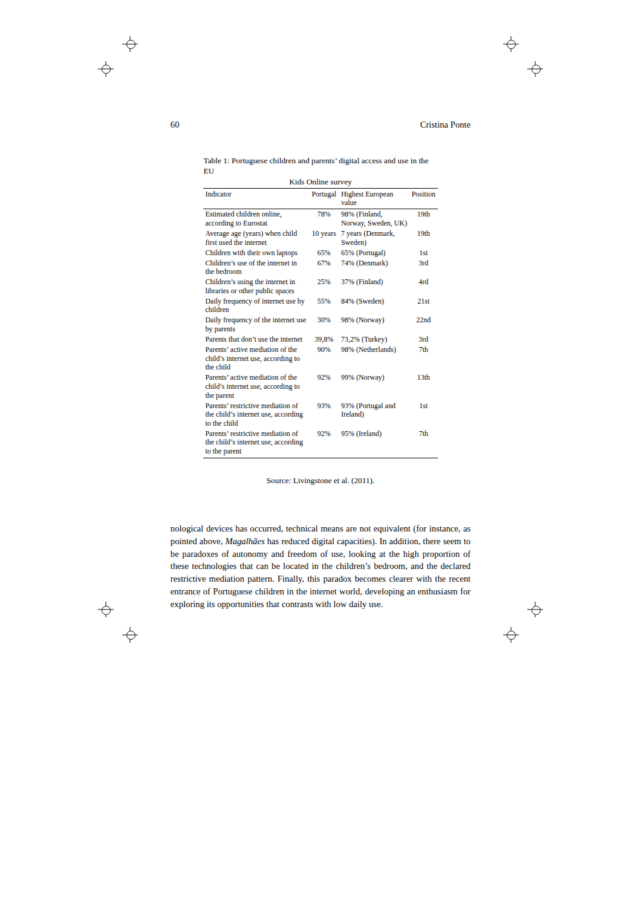60 Cristina Ponte
Table 1: Portuguese children and parents’ digital access and use in the EU Kids Online survey
| Indicator | Portugal | Highest European value | Position |
| --- | --- | --- | --- |
| Estimated children online, according to Eurostat | 78% | 98% (Finland, Norway, Sweden, UK) | 19th |
| Average age (years) when child first used the internet | 10 years | 7 years (Denmark, Sweden) | 19th |
| Children with their own laptops | 65% | 65% (Portugal) | 1st |
| Children’s use of the internet in the bedroom | 67% | 74% (Denmark) | 3rd |
| Children’s using the internet in libraries or other public spaces | 25% | 37% (Finland) | 4rd |
| Daily frequency of internet use by children | 55% | 84% (Sweden) | 21st |
| Daily frequency of the internet use by parents | 30% | 98% (Norway) | 22nd |
| Parents that don’t use the internet | 39,8% | 73,2% (Turkey) | 3rd |
| Parents’ active mediation of the child’s internet use, according to the child | 90% | 98% (Netherlands) | 7th |
| Parents’ active mediation of the child’s internet use, according to the parent | 92% | 99% (Norway) | 13th |
| Parents’ restrictive mediation of the child’s internet use, according to the child | 93% | 93% (Portugal and Ireland) | 1st |
| Parents’ restrictive mediation of the child’s internet use, according to the parent | 92% | 95% (Ireland) | 7th |
Source: Livingstone et al. (2011).
nological devices has occurred, technical means are not equivalent (for instance, as pointed above, Magalhães has reduced digital capacities). In addition, there seem to be paradoxes of autonomy and freedom of use, looking at the high proportion of these technologies that can be located in the children’s bedroom, and the declared restrictive mediation pattern. Finally, this paradox becomes clearer with the recent entrance of Portuguese children in the internet world, developing an enthusiasm for exploring its opportunities that contrasts with low daily use.